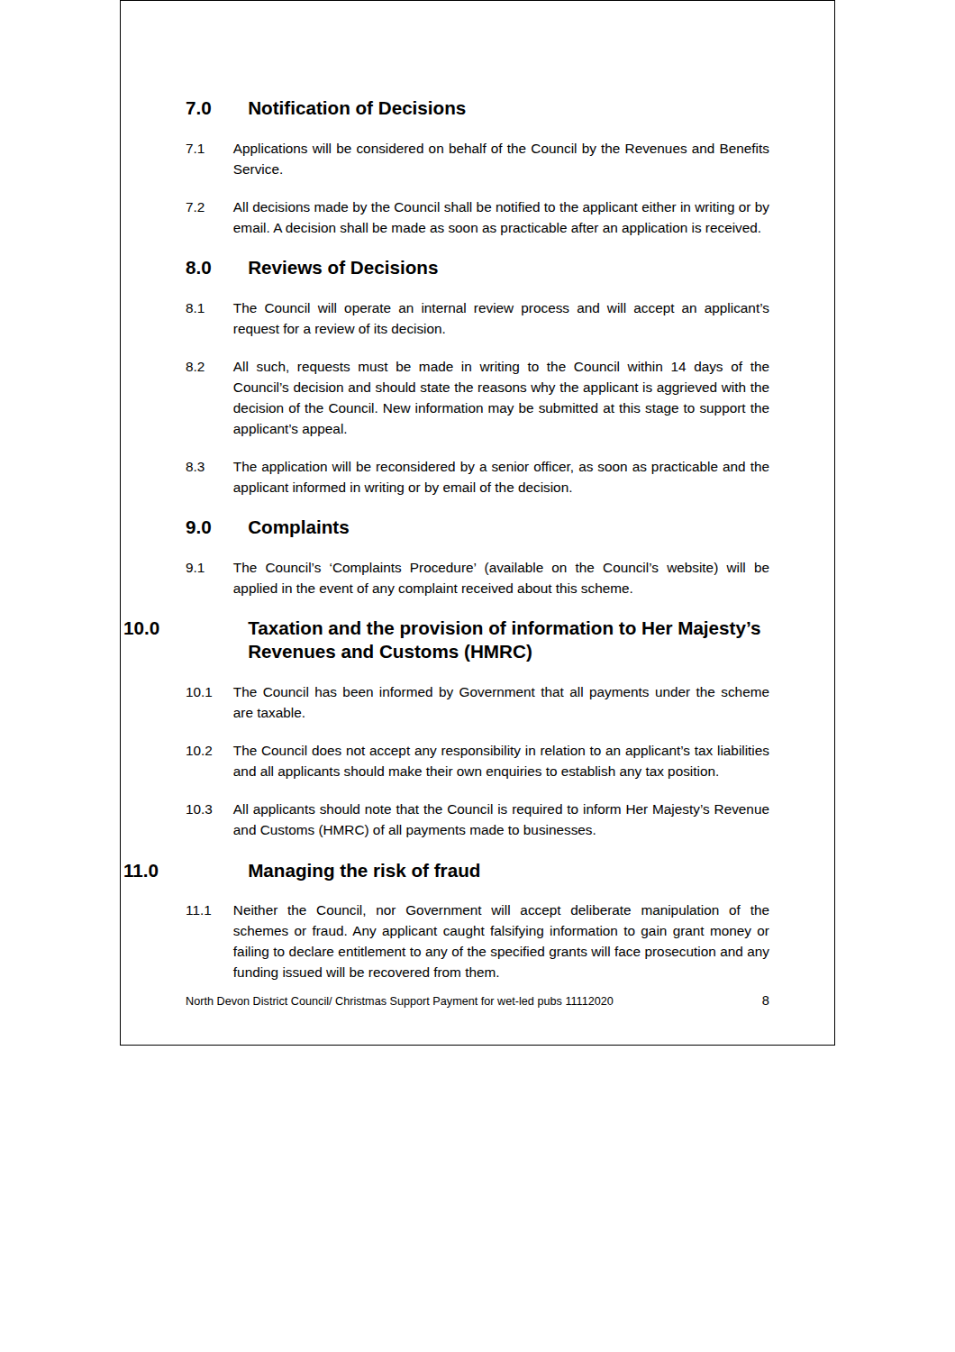7.0 Notification of Decisions
7.1
Applications will be considered on behalf of the Council by the Revenues and Benefits Service.
7.2
All decisions made by the Council shall be notified to the applicant either in writing or by email. A decision shall be made as soon as practicable after an application is received.
8.0 Reviews of Decisions
8.1
The Council will operate an internal review process and will accept an applicant’s request for a review of its decision.
8.2
All such, requests must be made in writing to the Council within 14 days of the Council’s decision and should state the reasons why the applicant is aggrieved with the decision of the Council. New information may be submitted at this stage to support the applicant’s appeal.
8.3
The application will be reconsidered by a senior officer, as soon as practicable and the applicant informed in writing or by email of the decision.
9.0 Complaints
9.1
The Council’s ‘Complaints Procedure’ (available on the Council’s website) will be applied in the event of any complaint received about this scheme.
10.0 Taxation and the provision of information to Her Majesty’s Revenues and Customs (HMRC)
10.1
The Council has been informed by Government that all payments under the scheme are taxable.
10.2
The Council does not accept any responsibility in relation to an applicant’s tax liabilities and all applicants should make their own enquiries to establish any tax position.
10.3
All applicants should note that the Council is required to inform Her Majesty’s Revenue and Customs (HMRC) of all payments made to businesses.
11.0 Managing the risk of fraud
11.1
Neither the Council, nor Government will accept deliberate manipulation of the schemes or fraud. Any applicant caught falsifying information to gain grant money or failing to declare entitlement to any of the specified grants will face prosecution and any funding issued will be recovered from them.
North Devon District Council/ Christmas Support Payment for wet-led pubs 11112020
8